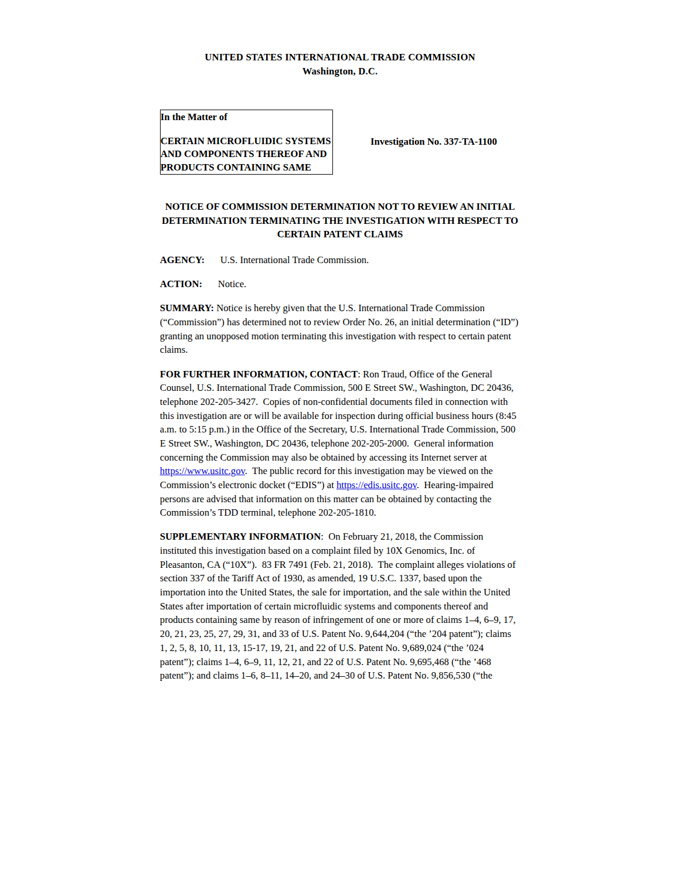UNITED STATES INTERNATIONAL TRADE COMMISSION Washington, D.C.
| In the Matter of CERTAIN MICROFLUIDIC SYSTEMS AND COMPONENTS THEREOF AND PRODUCTS CONTAINING SAME | | Investigation No. 337-TA-1100 |
NOTICE OF COMMISSION DETERMINATION NOT TO REVIEW AN INITIAL
DETERMINATION TERMINATING THE INVESTIGATION WITH RESPECT TO
CERTAIN PATENT CLAIMS
AGENCY: U.S. International Trade Commission.
ACTION: Notice.
SUMMARY: Notice is hereby given that the U.S. International Trade Commission (“Commission”) has determined not to review Order No. 26, an initial determination (“ID”) granting an unopposed motion terminating this investigation with respect to certain patent claims.
FOR FURTHER INFORMATION, CONTACT: Ron Traud, Office of the General Counsel, U.S. International Trade Commission, 500 E Street SW., Washington, DC 20436, telephone 202-205-3427. Copies of non-confidential documents filed in connection with this investigation are or will be available for inspection during official business hours (8:45 a.m. to 5:15 p.m.) in the Office of the Secretary, U.S. International Trade Commission, 500 E Street SW., Washington, DC 20436, telephone 202-205-2000. General information concerning the Commission may also be obtained by accessing its Internet server at https://www.usitc.gov. The public record for this investigation may be viewed on the Commission’s electronic docket (“EDIS”) at https://edis.usitc.gov. Hearing-impaired persons are advised that information on this matter can be obtained by contacting the Commission’s TDD terminal, telephone 202-205-1810.
SUPPLEMENTARY INFORMATION: On February 21, 2018, the Commission instituted this investigation based on a complaint filed by 10X Genomics, Inc. of Pleasanton, CA (“10X”). 83 FR 7491 (Feb. 21, 2018). The complaint alleges violations of section 337 of the Tariff Act of 1930, as amended, 19 U.S.C. 1337, based upon the importation into the United States, the sale for importation, and the sale within the United States after importation of certain microfluidic systems and components thereof and products containing same by reason of infringement of one or more of claims 1–4, 6–9, 17, 20, 21, 23, 25, 27, 29, 31, and 33 of U.S. Patent No. 9,644,204 (“the ’204 patent”); claims 1, 2, 5, 8, 10, 11, 13, 15-17, 19, 21, and 22 of U.S. Patent No. 9,689,024 (“the ’024 patent”); claims 1–4, 6–9, 11, 12, 21, and 22 of U.S. Patent No. 9,695,468 (“the ’468 patent”); and claims 1–6, 8–11, 14–20, and 24–30 of U.S. Patent No. 9,856,530 (“the